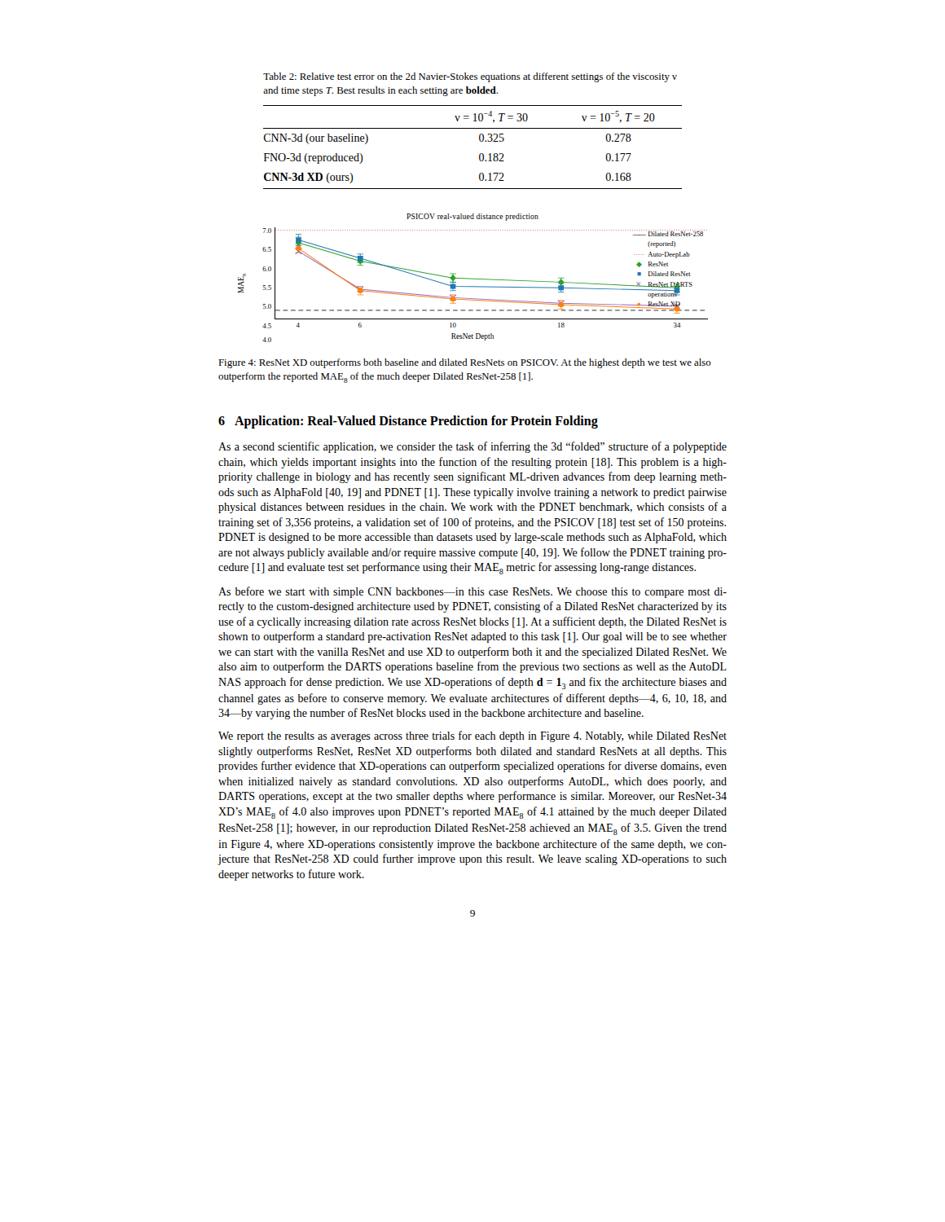Table 2: Relative test error on the 2d Navier-Stokes equations at different settings of the viscosity ν and time steps T. Best results in each setting are bolded.
| | ν = 10 −4 , T = 30 | ν = 10 −5 , T = 20 |
| --- | --- | --- |
| CNN-3d (our baseline) | 0.325 | 0.278 |
| FNO-3d (reproduced) | 0.182 | 0.177 |
| CNN-3d XD (ours) | 0.172 | 0.168 |
PSICOV real-valued distance prediction
MAE8
7.0
6.5
6.0
5.5
5.0
4.5
4.0
——Dilated ResNet-258
(reported)
·····Auto-DeepLab
◆ResNet
■Dilated ResNet
✕ResNet DARTS
operations
●ResNet XD
4
6
10
18
34
ResNet Depth
Figure 4: ResNet XD outperforms both baseline and dilated ResNets on PSICOV. At the highest depth we test we also outperform the reported MAE8 of the much deeper Dilated ResNet-258 [1].
6 Application: Real-Valued Distance Prediction for Protein Folding
As a second scientific application, we consider the task of inferring the 3d “folded” structure of a polypeptide chain, which yields important insights into the function of the resulting protein [18]. This problem is a high-priority challenge in biology and has recently seen significant ML-driven advances from deep learning methods such as AlphaFold [40, 19] and PDNET [1]. These typically involve training a network to predict pairwise physical distances between residues in the chain. We work with the PDNET benchmark, which consists of a training set of 3,356 proteins, a validation set of 100 of proteins, and the PSICOV [18] test set of 150 proteins. PDNET is designed to be more accessible than datasets used by large-scale methods such as AlphaFold, which are not always publicly available and/or require massive compute [40, 19]. We follow the PDNET training procedure [1] and evaluate test set performance using their MAE8 metric for assessing long-range distances.
As before we start with simple CNN backbones—in this case ResNets. We choose this to compare most directly to the custom-designed architecture used by PDNET, consisting of a Dilated ResNet characterized by its use of a cyclically increasing dilation rate across ResNet blocks [1]. At a sufficient depth, the Dilated ResNet is shown to outperform a standard pre-activation ResNet adapted to this task [1]. Our goal will be to see whether we can start with the vanilla ResNet and use XD to outperform both it and the specialized Dilated ResNet. We also aim to outperform the DARTS operations baseline from the previous two sections as well as the AutoDL NAS approach for dense prediction. We use XD-operations of depth d = 13 and fix the architecture biases and channel gates as before to conserve memory. We evaluate architectures of different depths—4, 6, 10, 18, and 34—by varying the number of ResNet blocks used in the backbone architecture and baseline.
We report the results as averages across three trials for each depth in Figure 4. Notably, while Dilated ResNet slightly outperforms ResNet, ResNet XD outperforms both dilated and standard ResNets at all depths. This provides further evidence that XD-operations can outperform specialized operations for diverse domains, even when initialized naively as standard convolutions. XD also outperforms AutoDL, which does poorly, and DARTS operations, except at the two smaller depths where performance is similar. Moreover, our ResNet-34 XD’s MAE8 of 4.0 also improves upon PDNET’s reported MAE8 of 4.1 attained by the much deeper Dilated ResNet-258 [1]; however, in our reproduction Dilated ResNet-258 achieved an MAE8 of 3.5. Given the trend in Figure 4, where XD-operations consistently improve the backbone architecture of the same depth, we conjecture that ResNet-258 XD could further improve upon this result. We leave scaling XD-operations to such deeper networks to future work.
9